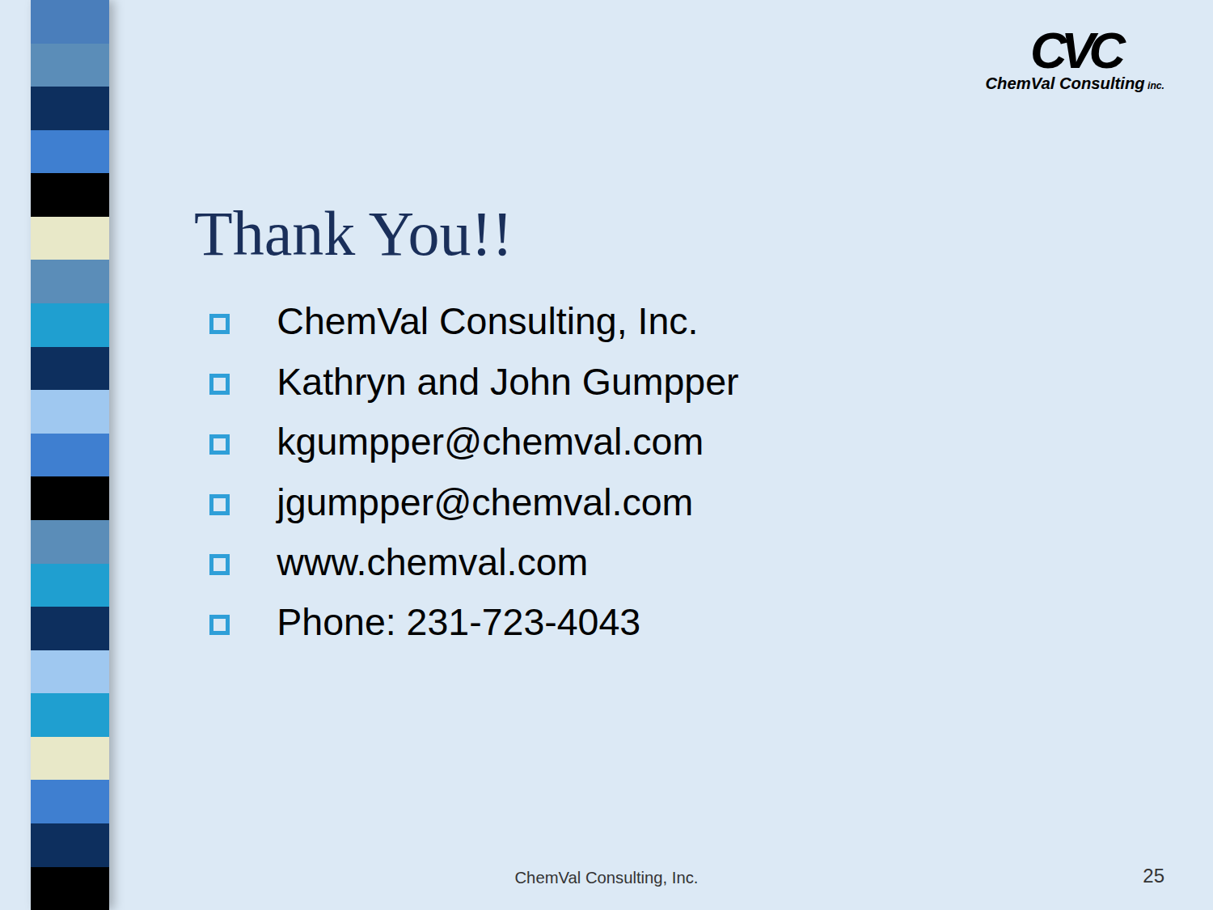CVC
ChemVal Consulting inc.
Thank You!!
ChemVal Consulting, Inc.
Kathryn and John Gumpper
kgumpper@chemval.com
jgumpper@chemval.com
www.chemval.com
Phone: 231-723-4043
ChemVal Consulting, Inc.
25